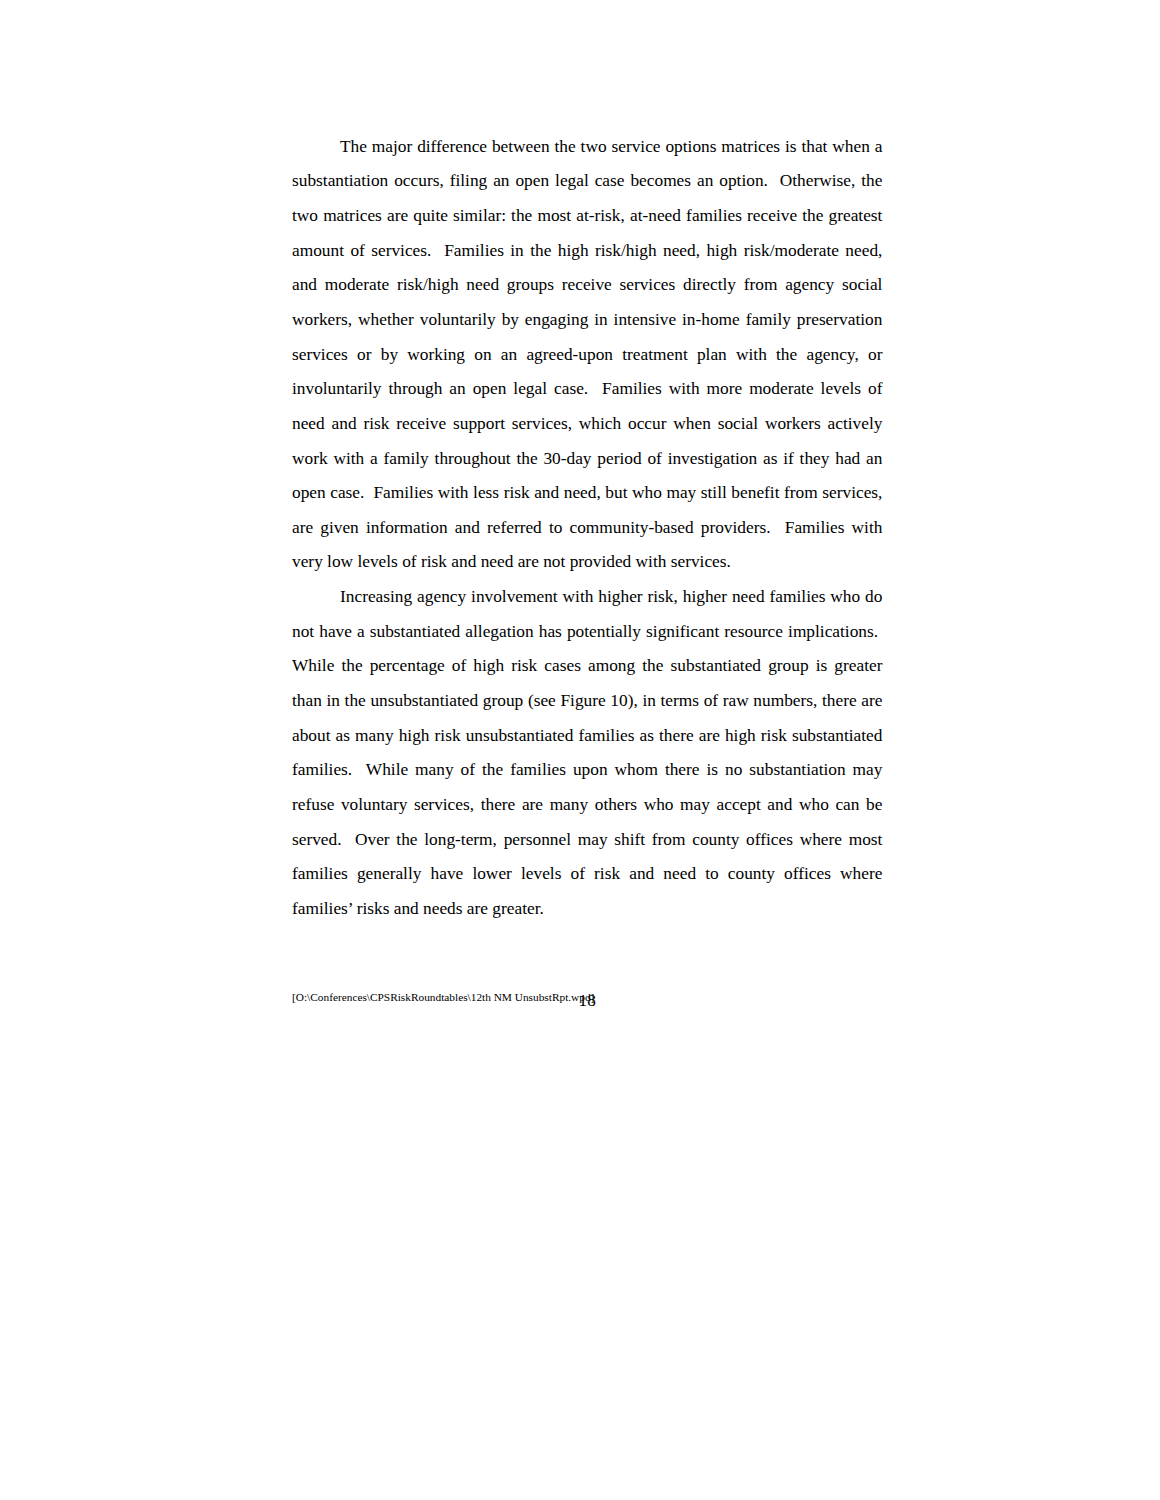The major difference between the two service options matrices is that when a substantiation occurs, filing an open legal case becomes an option. Otherwise, the two matrices are quite similar: the most at-risk, at-need families receive the greatest amount of services. Families in the high risk/high need, high risk/moderate need, and moderate risk/high need groups receive services directly from agency social workers, whether voluntarily by engaging in intensive in-home family preservation services or by working on an agreed-upon treatment plan with the agency, or involuntarily through an open legal case. Families with more moderate levels of need and risk receive support services, which occur when social workers actively work with a family throughout the 30-day period of investigation as if they had an open case. Families with less risk and need, but who may still benefit from services, are given information and referred to community-based providers. Families with very low levels of risk and need are not provided with services.
Increasing agency involvement with higher risk, higher need families who do not have a substantiated allegation has potentially significant resource implications. While the percentage of high risk cases among the substantiated group is greater than in the unsubstantiated group (see Figure 10), in terms of raw numbers, there are about as many high risk unsubstantiated families as there are high risk substantiated families. While many of the families upon whom there is no substantiation may refuse voluntary services, there are many others who may accept and who can be served. Over the long-term, personnel may shift from county offices where most families generally have lower levels of risk and need to county offices where families’ risks and needs are greater.
[O:\Conferences\CPSRiskRoundtables\12th NM UnsubstRpt.wpd] 18